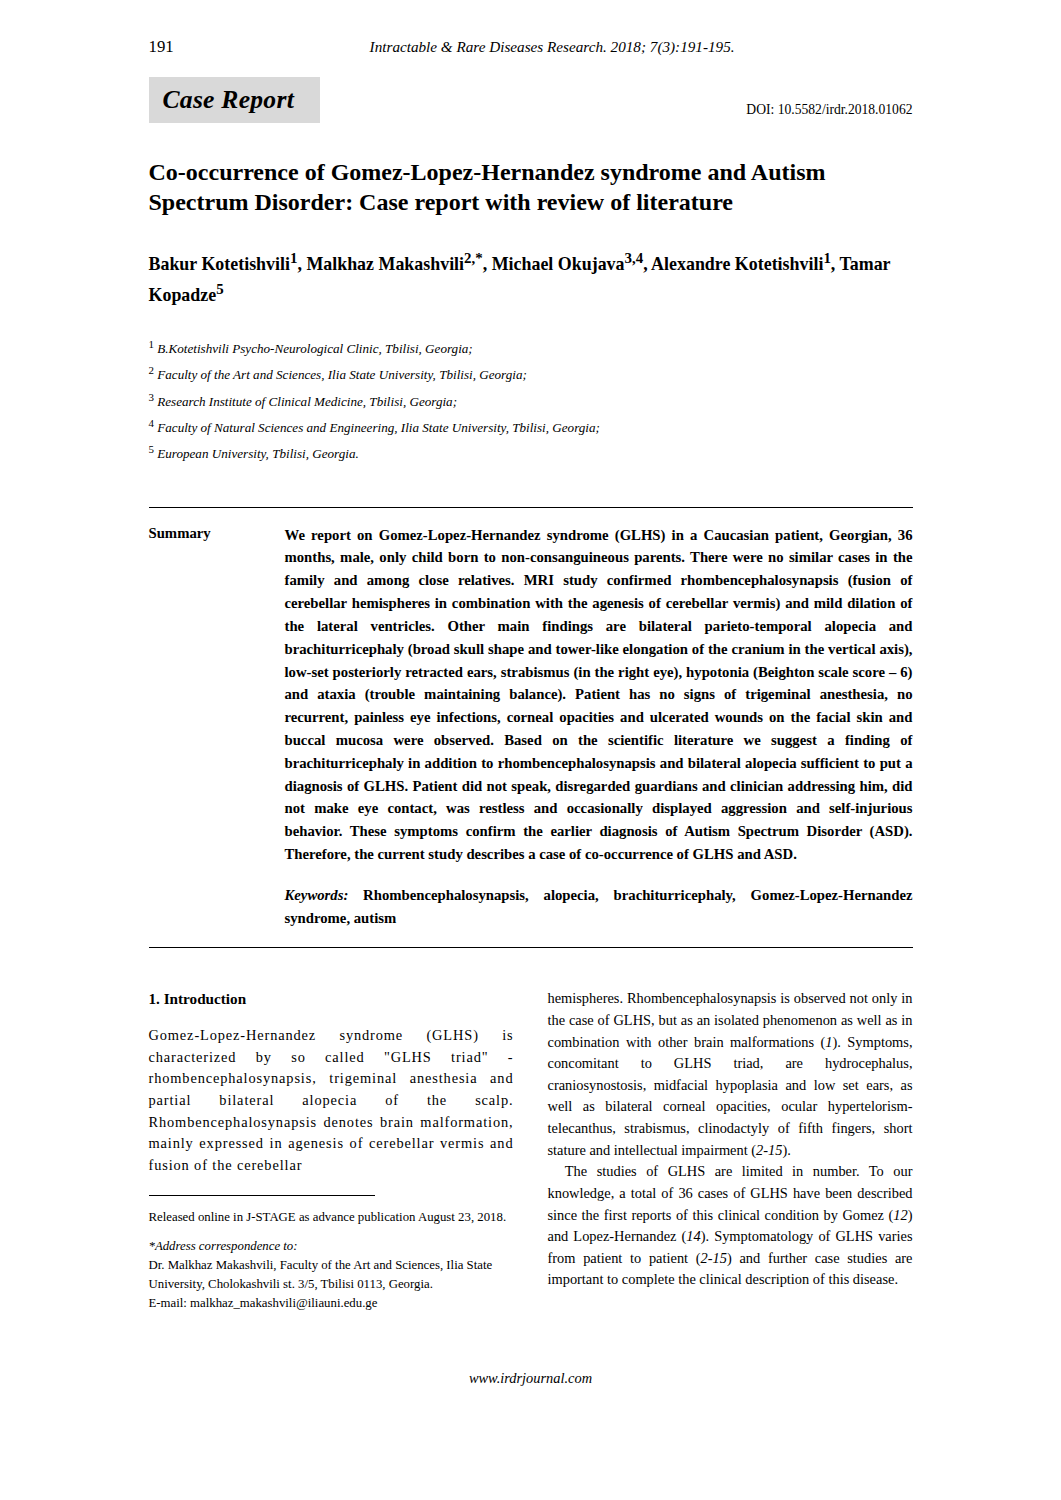191 Intractable & Rare Diseases Research. 2018; 7(3):191-195.
Case Report
DOI: 10.5582/irdr.2018.01062
Co-occurrence of Gomez-Lopez-Hernandez syndrome and Autism Spectrum Disorder: Case report with review of literature
Bakur Kotetishvili1, Malkhaz Makashvili2,*, Michael Okujava3,4, Alexandre Kotetishvili1, Tamar Kopadze5
1 B.Kotetishvili Psycho-Neurological Clinic, Tbilisi, Georgia;
2 Faculty of the Art and Sciences, Ilia State University, Tbilisi, Georgia;
3 Research Institute of Clinical Medicine, Tbilisi, Georgia;
4 Faculty of Natural Sciences and Engineering, Ilia State University, Tbilisi, Georgia;
5 European University, Tbilisi, Georgia.
Summary
We report on Gomez-Lopez-Hernandez syndrome (GLHS) in a Caucasian patient, Georgian, 36 months, male, only child born to non-consanguineous parents. There were no similar cases in the family and among close relatives. MRI study confirmed rhombencephalosynapsis (fusion of cerebellar hemispheres in combination with the agenesis of cerebellar vermis) and mild dilation of the lateral ventricles. Other main findings are bilateral parieto-temporal alopecia and brachiturricephaly (broad skull shape and tower-like elongation of the cranium in the vertical axis), low-set posteriorly retracted ears, strabismus (in the right eye), hypotonia (Beighton scale score – 6) and ataxia (trouble maintaining balance). Patient has no signs of trigeminal anesthesia, no recurrent, painless eye infections, corneal opacities and ulcerated wounds on the facial skin and buccal mucosa were observed. Based on the scientific literature we suggest a finding of brachiturricephaly in addition to rhombencephalosynapsis and bilateral alopecia sufficient to put a diagnosis of GLHS. Patient did not speak, disregarded guardians and clinician addressing him, did not make eye contact, was restless and occasionally displayed aggression and self-injurious behavior. These symptoms confirm the earlier diagnosis of Autism Spectrum Disorder (ASD). Therefore, the current study describes a case of co-occurrence of GLHS and ASD.
Keywords: Rhombencephalosynapsis, alopecia, brachiturricephaly, Gomez-Lopez-Hernandez syndrome, autism
1. Introduction
Gomez-Lopez-Hernandez syndrome (GLHS) is characterized by so called "GLHS triad" - rhombencephalosynapsis, trigeminal anesthesia and partial bilateral alopecia of the scalp. Rhombencephalosynapsis denotes brain malformation, mainly expressed in agenesis of cerebellar vermis and fusion of the cerebellar
Released online in J-STAGE as advance publication August 23, 2018.
*Address correspondence to:
Dr. Malkhaz Makashvili, Faculty of the Art and Sciences, Ilia State University, Cholokashvili st. 3/5, Tbilisi 0113, Georgia.
E-mail: malkhaz_makashvili@iliauni.edu.ge
hemispheres. Rhombencephalosynapsis is observed not only in the case of GLHS, but as an isolated phenomenon as well as in combination with other brain malformations (1). Symptoms, concomitant to GLHS triad, are hydrocephalus, craniosynostosis, midfacial hypoplasia and low set ears, as well as bilateral corneal opacities, ocular hypertelorism-telecanthus, strabismus, clinodactyly of fifth fingers, short stature and intellectual impairment (2-15).
The studies of GLHS are limited in number. To our knowledge, a total of 36 cases of GLHS have been described since the first reports of this clinical condition by Gomez (12) and Lopez-Hernandez (14). Symptomatology of GLHS varies from patient to patient (2-15) and further case studies are important to complete the clinical description of this disease.
www.irdrjournal.com